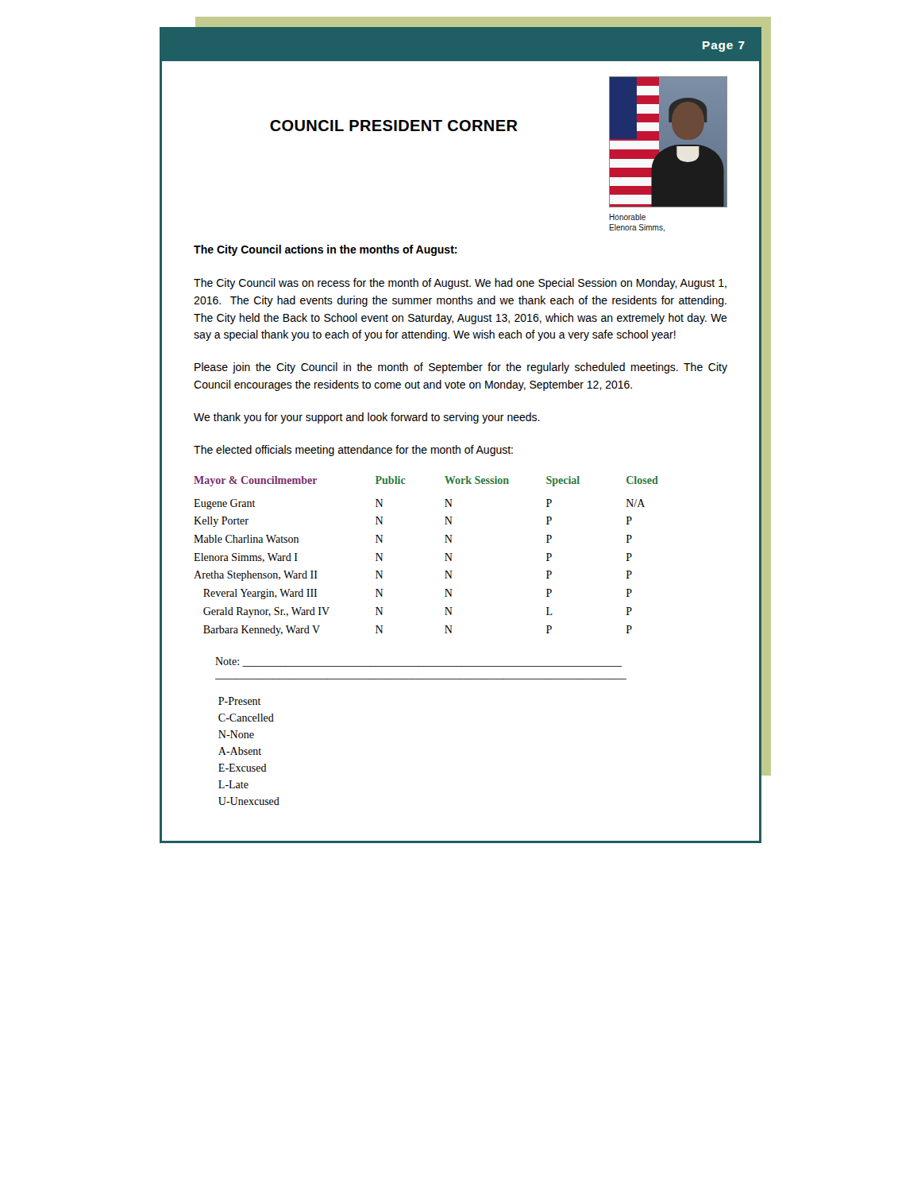Page 7
Honorable
Elenora Simms,
COUNCIL PRESIDENT CORNER
The City Council actions in the months of August:
The City Council was on recess for the month of August. We had one Special Session on Monday, August 1, 2016. The City had events during the summer months and we thank each of the residents for attending. The City held the Back to School event on Saturday, August 13, 2016, which was an extremely hot day. We say a special thank you to each of you for attending. We wish each of you a very safe school year!
Please join the City Council in the month of September for the regularly scheduled meetings. The City Council encourages the residents to come out and vote on Monday, September 12, 2016.
We thank you for your support and look forward to serving your needs.
The elected officials meeting attendance for the month of August:
| Mayor & Councilmember | Public | Work Session | Special | Closed |
| --- | --- | --- | --- | --- |
| Eugene Grant | N | N | P | N/A |
| Kelly Porter | N | N | P | P |
| Mable Charlina Watson | N | N | P | P |
| Elenora Simms, Ward I | N | N | P | P |
| Aretha Stephenson, Ward II | N | N | P | P |
| Reveral Yeargin, Ward III | N | N | P | P |
| Gerald Raynor, Sr., Ward IV | N | N | L | P |
| Barbara Kennedy, Ward V | N | N | P | P |
Note: _______________________________________________________________________ _____________________________________________________________________________
P-Present
C-Cancelled
N-None
A-Absent
E-Excused
L-Late
U-Unexcused